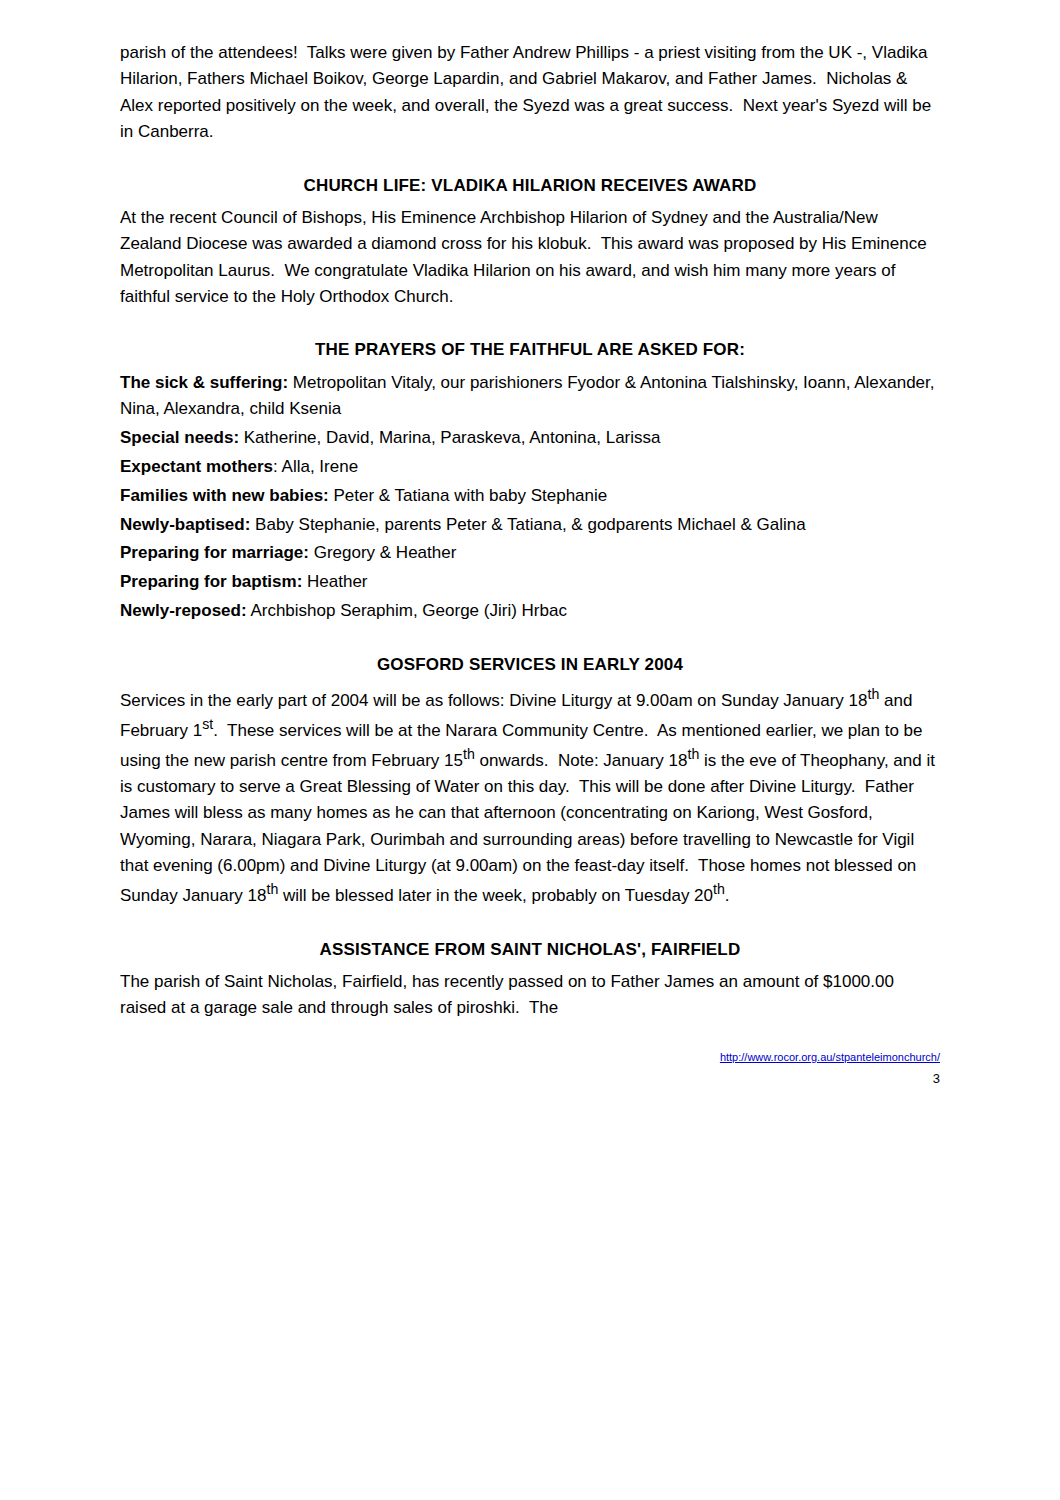parish of the attendees! Talks were given by Father Andrew Phillips - a priest visiting from the UK -, Vladika Hilarion, Fathers Michael Boikov, George Lapardin, and Gabriel Makarov, and Father James. Nicholas & Alex reported positively on the week, and overall, the Syezd was a great success. Next year's Syezd will be in Canberra.
CHURCH LIFE: VLADIKA HILARION RECEIVES AWARD
At the recent Council of Bishops, His Eminence Archbishop Hilarion of Sydney and the Australia/New Zealand Diocese was awarded a diamond cross for his klobuk. This award was proposed by His Eminence Metropolitan Laurus. We congratulate Vladika Hilarion on his award, and wish him many more years of faithful service to the Holy Orthodox Church.
THE PRAYERS OF THE FAITHFUL ARE ASKED FOR:
The sick & suffering: Metropolitan Vitaly, our parishioners Fyodor & Antonina Tialshinsky, Ioann, Alexander, Nina, Alexandra, child Ksenia
Special needs: Katherine, David, Marina, Paraskeva, Antonina, Larissa
Expectant mothers: Alla, Irene
Families with new babies: Peter & Tatiana with baby Stephanie
Newly-baptised: Baby Stephanie, parents Peter & Tatiana, & godparents Michael & Galina
Preparing for marriage: Gregory & Heather
Preparing for baptism: Heather
Newly-reposed: Archbishop Seraphim, George (Jiri) Hrbac
GOSFORD SERVICES IN EARLY 2004
Services in the early part of 2004 will be as follows: Divine Liturgy at 9.00am on Sunday January 18th and February 1st. These services will be at the Narara Community Centre. As mentioned earlier, we plan to be using the new parish centre from February 15th onwards. Note: January 18th is the eve of Theophany, and it is customary to serve a Great Blessing of Water on this day. This will be done after Divine Liturgy. Father James will bless as many homes as he can that afternoon (concentrating on Kariong, West Gosford, Wyoming, Narara, Niagara Park, Ourimbah and surrounding areas) before travelling to Newcastle for Vigil that evening (6.00pm) and Divine Liturgy (at 9.00am) on the feast-day itself. Those homes not blessed on Sunday January 18th will be blessed later in the week, probably on Tuesday 20th.
ASSISTANCE FROM SAINT NICHOLAS', FAIRFIELD
The parish of Saint Nicholas, Fairfield, has recently passed on to Father James an amount of $1000.00 raised at a garage sale and through sales of piroshki. The
http://www.rocor.org.au/stpanteleimonchurch/
3